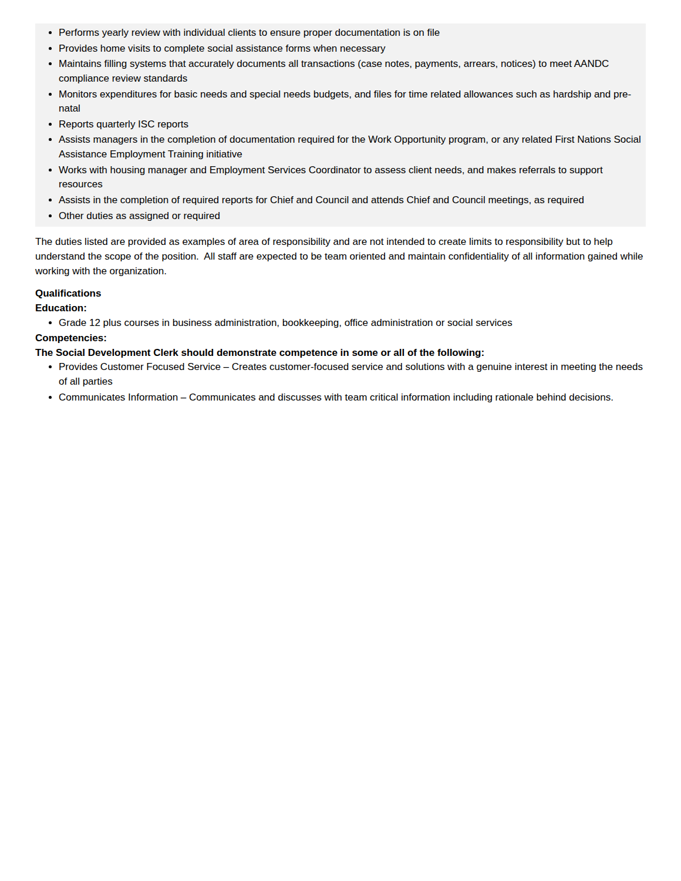Performs yearly review with individual clients to ensure proper documentation is on file
Provides home visits to complete social assistance forms when necessary
Maintains filling systems that accurately documents all transactions (case notes, payments, arrears, notices) to meet AANDC compliance review standards
Monitors expenditures for basic needs and special needs budgets, and files for time related allowances such as hardship and pre-natal
Reports quarterly ISC reports
Assists managers in the completion of documentation required for the Work Opportunity program, or any related First Nations Social Assistance Employment Training initiative
Works with housing manager and Employment Services Coordinator to assess client needs, and makes referrals to support resources
Assists in the completion of required reports for Chief and Council and attends Chief and Council meetings, as required
Other duties as assigned or required
The duties listed are provided as examples of area of responsibility and are not intended to create limits to responsibility but to help understand the scope of the position. All staff are expected to be team oriented and maintain confidentiality of all information gained while working with the organization.
Qualifications
Education:
Grade 12 plus courses in business administration, bookkeeping, office administration or social services
Competencies:
The Social Development Clerk should demonstrate competence in some or all of the following:
Provides Customer Focused Service – Creates customer-focused service and solutions with a genuine interest in meeting the needs of all parties
Communicates Information – Communicates and discusses with team critical information including rationale behind decisions.